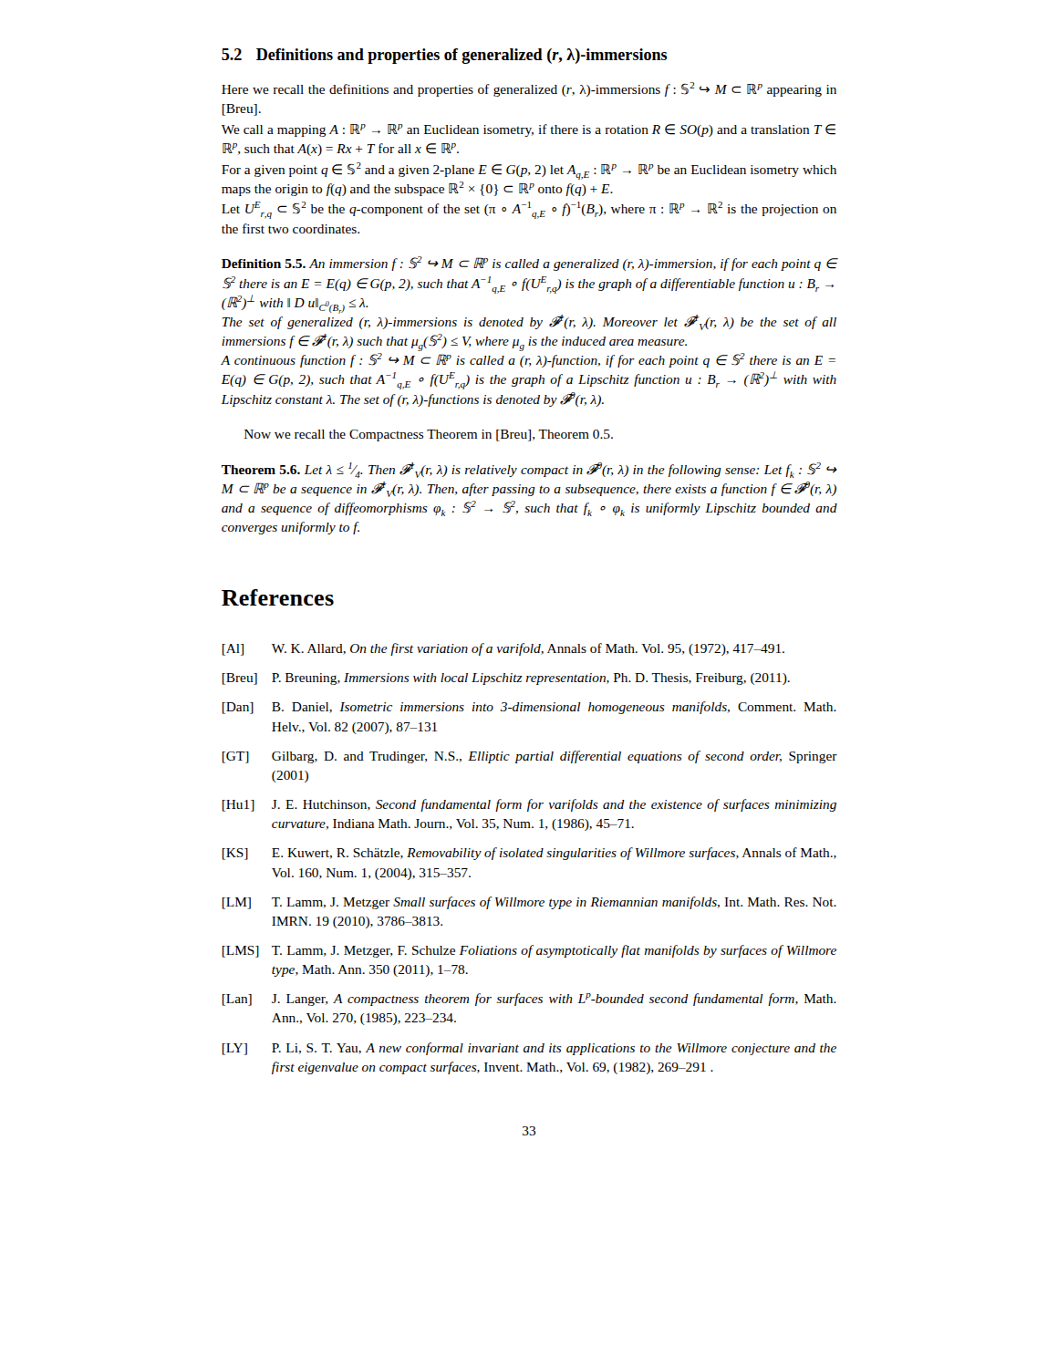5.2 Definitions and properties of generalized (r, λ)-immersions
Here we recall the definitions and properties of generalized (r, λ)-immersions f : 𝕊2 ↪ M ⊂ ℝp appearing in [Breu].
We call a mapping A : ℝp → ℝp an Euclidean isometry, if there is a rotation R ∈ SO(p) and a translation T ∈ ℝp, such that A(x) = Rx + T for all x ∈ ℝp.
For a given point q ∈ 𝕊2 and a given 2-plane E ∈ G(p, 2) let Aq,E : ℝp → ℝp be an Euclidean isometry which maps the origin to f(q) and the subspace ℝ2 × {0} ⊂ ℝp onto f(q) + E.
Let UEr,q ⊂ 𝕊2 be the q-component of the set (π ∘ A−1q,E ∘ f)−1(Br), where π : ℝp → ℝ2 is the projection on the first two coordinates.
Definition 5.5. An immersion f : 𝕊2 ↪ M ⊂ ℝp is called a generalized (r, λ)-immersion, if for each point q ∈ 𝕊2 there is an E = E(q) ∈ G(p, 2), such that A−1q,E ∘ f(UEr,q) is the graph of a differentiable function u : Br → (ℝ2)⊥ with ‖ D u‖C0(Br) ≤ λ.
The set of generalized (r, λ)-immersions is denoted by 𝓕1(r, λ). Moreover let 𝓕1V(r, λ) be the set of all immersions f ∈ 𝓕1(r, λ) such that μg(𝕊2) ≤ V, where μg is the induced area measure.
A continuous function f : 𝕊2 ↪ M ⊂ ℝp is called a (r, λ)-function, if for each point q ∈ 𝕊2 there is an E = E(q) ∈ G(p, 2), such that A−1q,E ∘ f(UEr,q) is the graph of a Lipschitz function u : Br → (ℝ2)⊥ with with Lipschitz constant λ. The set of (r, λ)-functions is denoted by 𝓕0(r, λ).
Now we recall the Compactness Theorem in [Breu], Theorem 0.5.
Theorem 5.6. Let λ ≤ 1⁄4. Then 𝓕1V(r, λ) is relatively compact in 𝓕0(r, λ) in the following sense: Let fk : 𝕊2 ↪ M ⊂ ℝp be a sequence in 𝓕1V(r, λ). Then, after passing to a subsequence, there exists a function f ∈ 𝓕0(r, λ) and a sequence of diffeomorphisms φk : 𝕊2 → 𝕊2, such that fk ∘ φk is uniformly Lipschitz bounded and converges uniformly to f.
References
[Al]
W. K. Allard, On the first variation of a varifold, Annals of Math. Vol. 95, (1972), 417–491.
[Breu]
P. Breuning, Immersions with local Lipschitz representation, Ph. D. Thesis, Freiburg, (2011).
[Dan]
B. Daniel, Isometric immersions into 3-dimensional homogeneous manifolds, Comment. Math. Helv., Vol. 82 (2007), 87–131
[GT]
Gilbarg, D. and Trudinger, N.S., Elliptic partial differential equations of second order, Springer (2001)
[Hu1]
J. E. Hutchinson, Second fundamental form for varifolds and the existence of surfaces minimizing curvature, Indiana Math. Journ., Vol. 35, Num. 1, (1986), 45–71.
[KS]
E. Kuwert, R. Schätzle, Removability of isolated singularities of Willmore surfaces, Annals of Math., Vol. 160, Num. 1, (2004), 315–357.
[LM]
T. Lamm, J. Metzger Small surfaces of Willmore type in Riemannian manifolds, Int. Math. Res. Not. IMRN. 19 (2010), 3786–3813.
[LMS]
T. Lamm, J. Metzger, F. Schulze Foliations of asymptotically flat manifolds by surfaces of Willmore type, Math. Ann. 350 (2011), 1–78.
[Lan]
J. Langer, A compactness theorem for surfaces with Lp-bounded second fundamental form, Math. Ann., Vol. 270, (1985), 223–234.
[LY]
P. Li, S. T. Yau, A new conformal invariant and its applications to the Willmore conjecture and the first eigenvalue on compact surfaces, Invent. Math., Vol. 69, (1982), 269–291 .
33